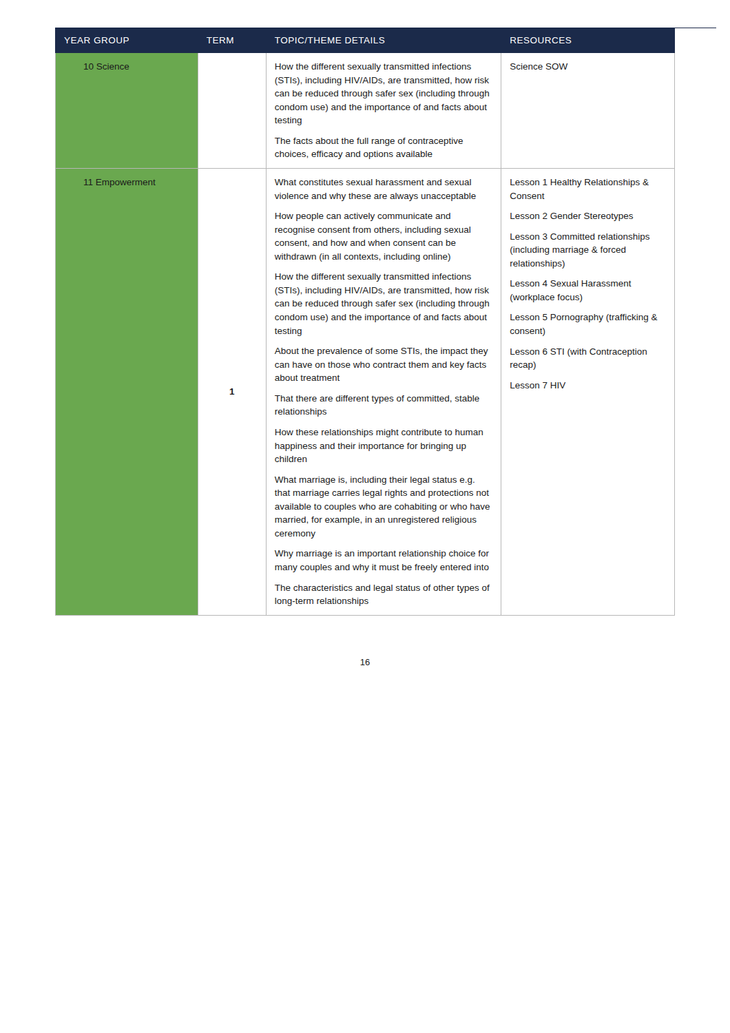| YEAR GROUP | TERM | TOPIC/THEME DETAILS | RESOURCES |
| --- | --- | --- | --- |
| 10 Science | | How the different sexually transmitted infections (STIs), including HIV/AIDs, are transmitted, how risk can be reduced through safer sex (including through condom use) and the importance of and facts about testing The facts about the full range of contraceptive choices, efficacy and options available | Science SOW |
| 11 Empowerment | 1 | What constitutes sexual harassment and sexual violence and why these are always unacceptable How people can actively communicate and recognise consent from others, including sexual consent, and how and when consent can be withdrawn (in all contexts, including online) How the different sexually transmitted infections (STIs), including HIV/AIDs, are transmitted, how risk can be reduced through safer sex (including through condom use) and the importance of and facts about testing About the prevalence of some STIs, the impact they can have on those who contract them and key facts about treatment That there are different types of committed, stable relationships How these relationships might contribute to human happiness and their importance for bringing up children What marriage is, including their legal status e.g. that marriage carries legal rights and protections not available to couples who are cohabiting or who have married, for example, in an unregistered religious ceremony Why marriage is an important relationship choice for many couples and why it must be freely entered into The characteristics and legal status of other types of long-term relationships | Lesson 1 Healthy Relationships & Consent Lesson 2 Gender Stereotypes Lesson 3 Committed relationships (including marriage & forced relationships) Lesson 4 Sexual Harassment (workplace focus) Lesson 5 Pornography (trafficking & consent) Lesson 6 STI (with Contraception recap) Lesson 7 HIV |
16